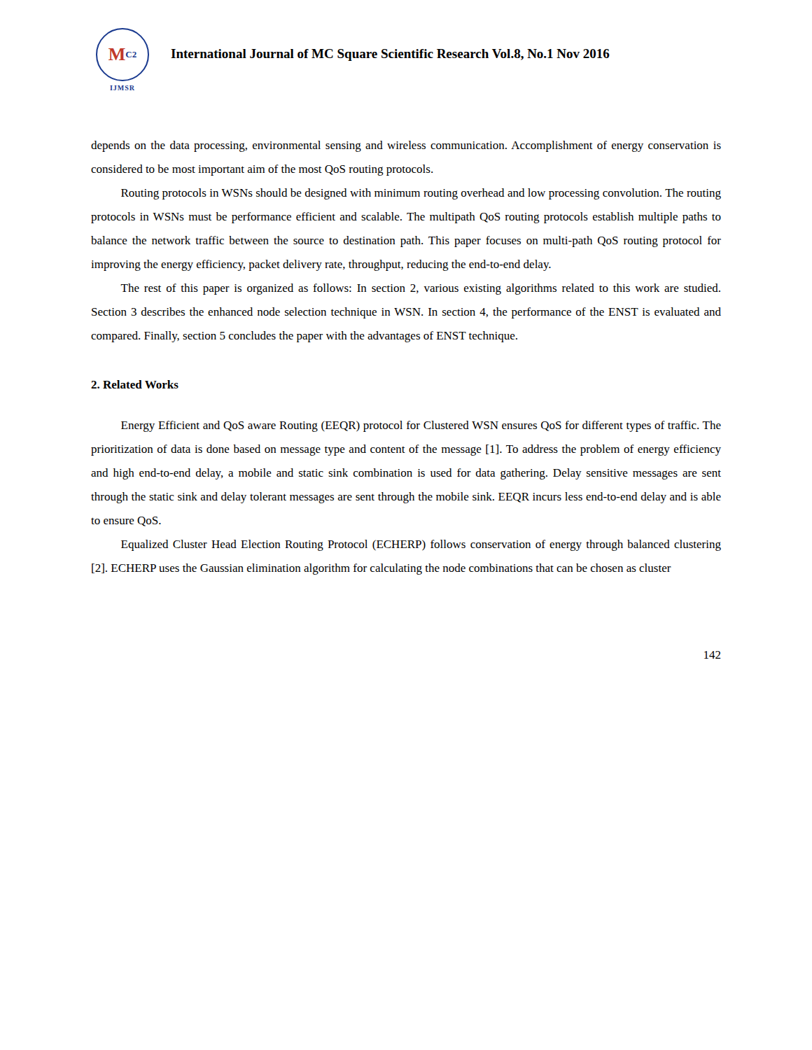MC2
IJMSR
International Journal of MC Square Scientific Research Vol.8, No.1 Nov 2016
depends on the data processing, environmental sensing and wireless communication. Accomplishment of energy conservation is considered to be most important aim of the most QoS routing protocols.
Routing protocols in WSNs should be designed with minimum routing overhead and low processing convolution. The routing protocols in WSNs must be performance efficient and scalable. The multipath QoS routing protocols establish multiple paths to balance the network traffic between the source to destination path. This paper focuses on multi-path QoS routing protocol for improving the energy efficiency, packet delivery rate, throughput, reducing the end-to-end delay.
The rest of this paper is organized as follows: In section 2, various existing algorithms related to this work are studied. Section 3 describes the enhanced node selection technique in WSN. In section 4, the performance of the ENST is evaluated and compared. Finally, section 5 concludes the paper with the advantages of ENST technique.
2. Related Works
Energy Efficient and QoS aware Routing (EEQR) protocol for Clustered WSN ensures QoS for different types of traffic. The prioritization of data is done based on message type and content of the message [1]. To address the problem of energy efficiency and high end-to-end delay, a mobile and static sink combination is used for data gathering. Delay sensitive messages are sent through the static sink and delay tolerant messages are sent through the mobile sink. EEQR incurs less end-to-end delay and is able to ensure QoS.
Equalized Cluster Head Election Routing Protocol (ECHERP) follows conservation of energy through balanced clustering [2]. ECHERP uses the Gaussian elimination algorithm for calculating the node combinations that can be chosen as cluster
142